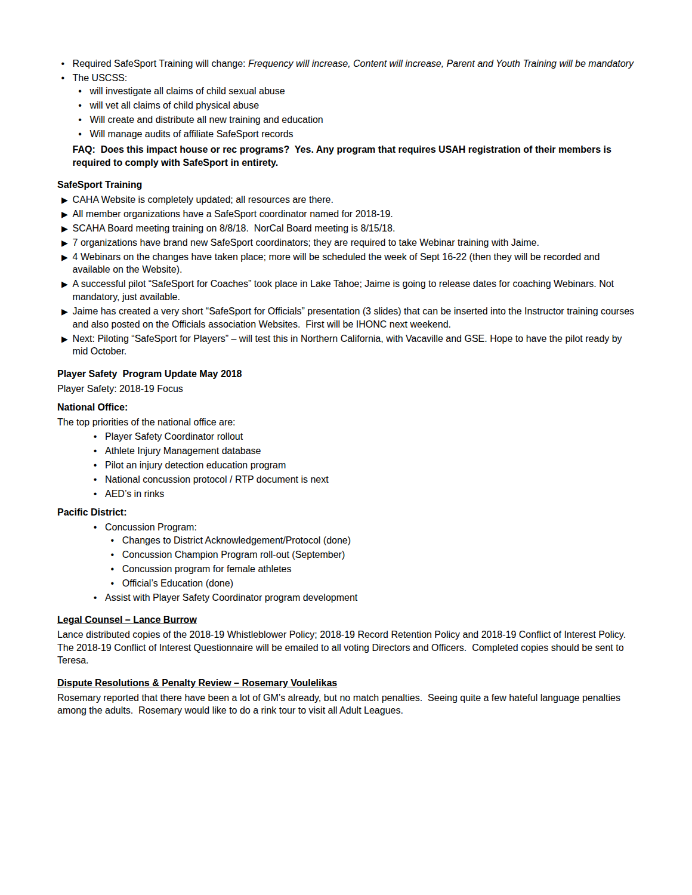Required SafeSport Training will change: Frequency will increase, Content will increase, Parent and Youth Training will be mandatory
The USCSS:
will investigate all claims of child sexual abuse
will vet all claims of child physical abuse
Will create and distribute all new training and education
Will manage audits of affiliate SafeSport records
FAQ: Does this impact house or rec programs? Yes. Any program that requires USAH registration of their members is required to comply with SafeSport in entirety.
SafeSport Training
CAHA Website is completely updated; all resources are there.
All member organizations have a SafeSport coordinator named for 2018-19.
SCAHA Board meeting training on 8/8/18. NorCal Board meeting is 8/15/18.
7 organizations have brand new SafeSport coordinators; they are required to take Webinar training with Jaime.
4 Webinars on the changes have taken place; more will be scheduled the week of Sept 16-22 (then they will be recorded and available on the Website).
A successful pilot “SafeSport for Coaches” took place in Lake Tahoe; Jaime is going to release dates for coaching Webinars. Not mandatory, just available.
Jaime has created a very short “SafeSport for Officials” presentation (3 slides) that can be inserted into the Instructor training courses and also posted on the Officials association Websites. First will be IHONC next weekend.
Next: Piloting “SafeSport for Players” – will test this in Northern California, with Vacaville and GSE. Hope to have the pilot ready by mid October.
Player Safety Program Update May 2018
Player Safety: 2018-19 Focus
National Office:
The top priorities of the national office are:
Player Safety Coordinator rollout
Athlete Injury Management database
Pilot an injury detection education program
National concussion protocol / RTP document is next
AED’s in rinks
Pacific District:
Concussion Program:
Changes to District Acknowledgement/Protocol (done)
Concussion Champion Program roll-out (September)
Concussion program for female athletes
Official’s Education (done)
Assist with Player Safety Coordinator program development
Legal Counsel – Lance Burrow
Lance distributed copies of the 2018-19 Whistleblower Policy; 2018-19 Record Retention Policy and 2018-19 Conflict of Interest Policy. The 2018-19 Conflict of Interest Questionnaire will be emailed to all voting Directors and Officers. Completed copies should be sent to Teresa.
Dispute Resolutions & Penalty Review – Rosemary Voulelikas
Rosemary reported that there have been a lot of GM’s already, but no match penalties. Seeing quite a few hateful language penalties among the adults. Rosemary would like to do a rink tour to visit all Adult Leagues.